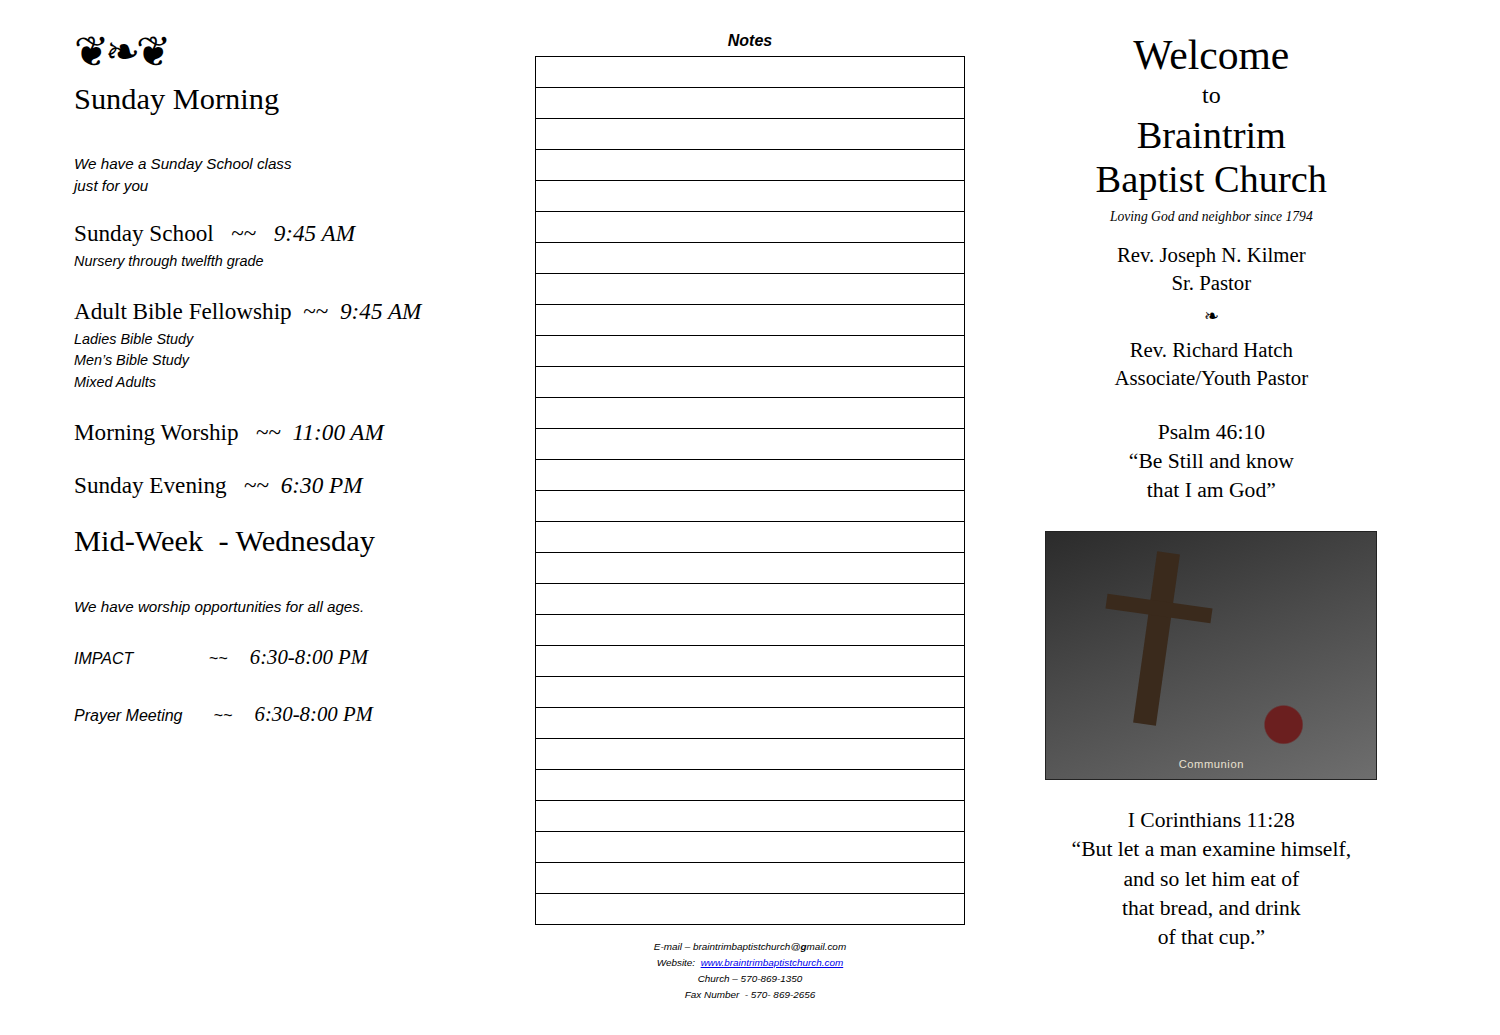❦❧❦
Sunday Morning
We have a Sunday School class
just for you
Sunday School ~~ 9:45 AM
Nursery through twelfth grade
Adult Bible Fellowship ~~ 9:45 AM
Ladies Bible Study Men’s Bible Study Mixed Adults
Morning Worship ~~ 11:00 AM
Sunday Evening ~~ 6:30 PM
Mid-Week - Wednesday
We have worship opportunities for all ages.
IMPACT ~~ 6:30-8:00 PM
Prayer Meeting ~~ 6:30-8:00 PM
Notes
E-mail – braintrimbaptistchurch@gmail.com
Website: www.braintrimbaptistchurch.com
Church – 570-869-1350
Fax Number - 570- 869-2656
Welcome
to
Braintrim
Baptist Church
Loving God and neighbor since 1794
Rev. Joseph N. Kilmer
Sr. Pastor
❧
Rev. Richard Hatch
Associate/Youth Pastor
Psalm 46:10
“Be Still and know
that I am God”
Communion
I Corinthians 11:28
“But let a man examine himself,
and so let him eat of
that bread, and drink
of that cup.”